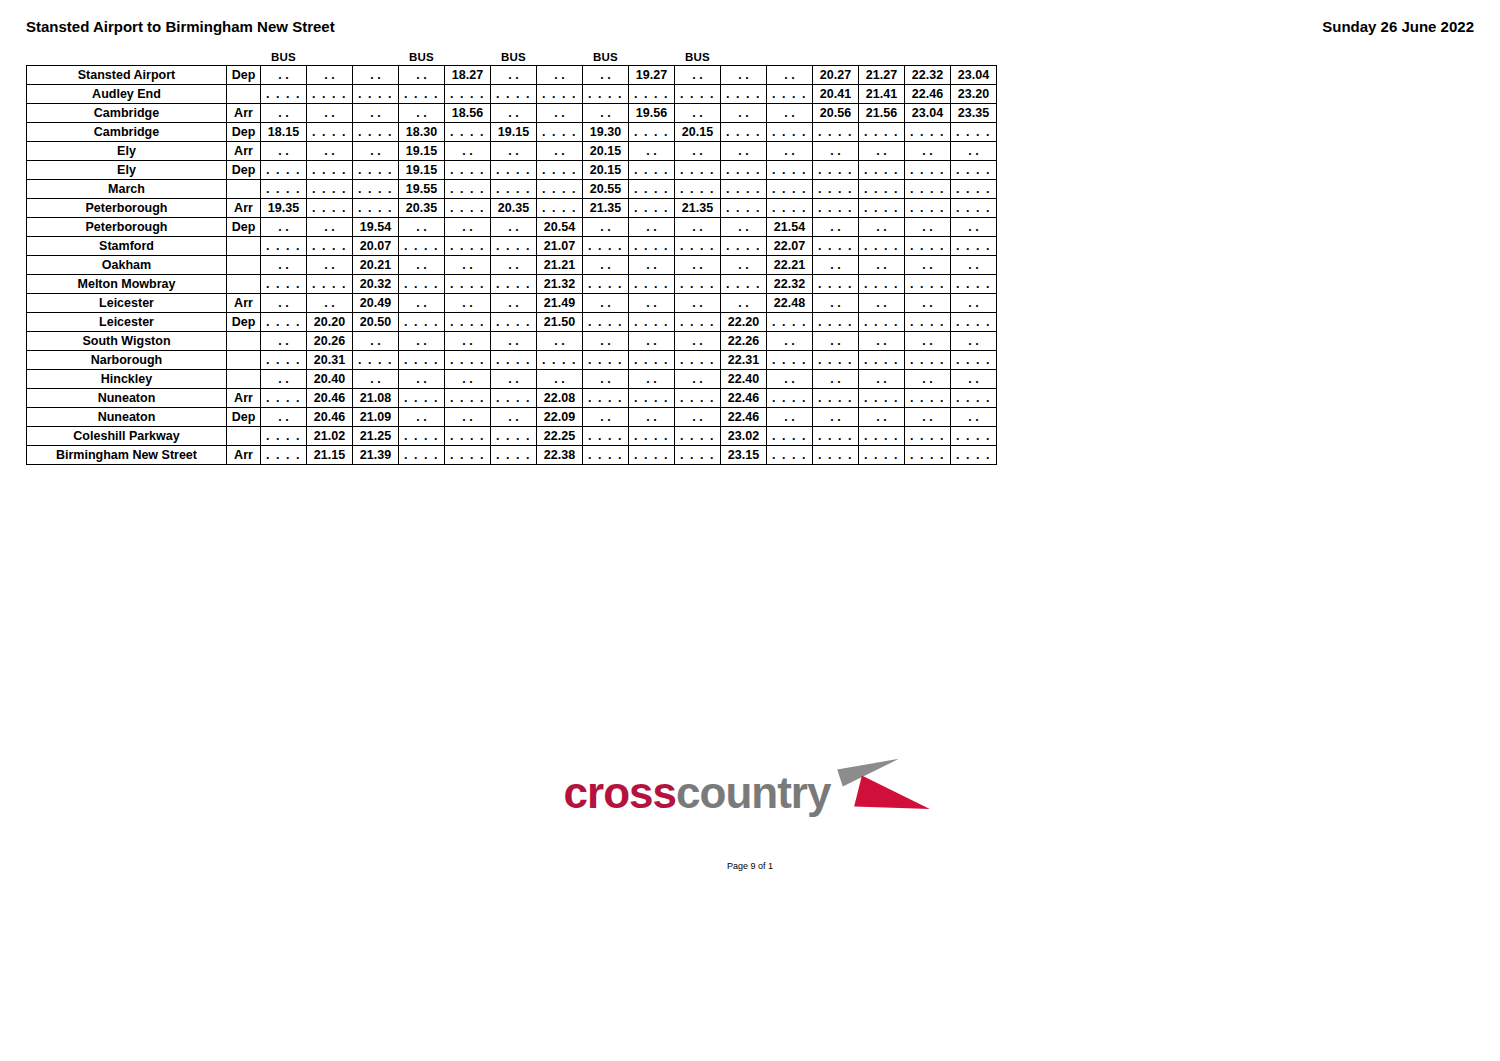Stansted Airport to Birmingham New Street
Sunday 26 June 2022
| | | BUS | | | BUS | | BUS | | BUS | | BUS | | | | | | |
| Stansted Airport | Dep | . . | . . | . . | . . | 18.27 | . . | . . | . . | 19.27 | . . | . . | . . | 20.27 | 21.27 | 22.32 | 23.04 |
| Audley End | | . . . . | . . . . | . . . . | . . . . | . . . . | . . . . | . . . . | . . . . | . . . . | . . . . | . . . . | . . . . | 20.41 | 21.41 | 22.46 | 23.20 |
| Cambridge | Arr | . . | . . | . . | . . | 18.56 | . . | . . | . . | 19.56 | . . | . . | . . | 20.56 | 21.56 | 23.04 | 23.35 |
| Cambridge | Dep | 18.15 | . . . . | . . . . | 18.30 | . . . . | 19.15 | . . . . | 19.30 | . . . . | 20.15 | . . . . | . . . . | . . . . | . . . . | . . . . | . . . . |
| Ely | Arr | . . | . . | . . | 19.15 | . . | . . | . . | 20.15 | . . | . . | . . | . . | . . | . . | . . | . . |
| Ely | Dep | . . . . | . . . . | . . . . | 19.15 | . . . . | . . . . | . . . . | 20.15 | . . . . | . . . . | . . . . | . . . . | . . . . | . . . . | . . . . | . . . . |
| March | | . . . . | . . . . | . . . . | 19.55 | . . . . | . . . . | . . . . | 20.55 | . . . . | . . . . | . . . . | . . . . | . . . . | . . . . | . . . . | . . . . |
| Peterborough | Arr | 19.35 | . . . . | . . . . | 20.35 | . . . . | 20.35 | . . . . | 21.35 | . . . . | 21.35 | . . . . | . . . . | . . . . | . . . . | . . . . | . . . . |
| Peterborough | Dep | . . | . . | 19.54 | . . | . . | . . | 20.54 | . . | . . | . . | . . | 21.54 | . . | . . | . . | . . |
| Stamford | | . . . . | . . . . | 20.07 | . . . . | . . . . | . . . . | 21.07 | . . . . | . . . . | . . . . | . . . . | 22.07 | . . . . | . . . . | . . . . | . . . . |
| Oakham | | . . | . . | 20.21 | . . | . . | . . | 21.21 | . . | . . | . . | . . | 22.21 | . . | . . | . . | . . |
| Melton Mowbray | | . . . . | . . . . | 20.32 | . . . . | . . . . | . . . . | 21.32 | . . . . | . . . . | . . . . | . . . . | 22.32 | . . . . | . . . . | . . . . | . . . . |
| Leicester | Arr | . . | . . | 20.49 | . . | . . | . . | 21.49 | . . | . . | . . | . . | 22.48 | . . | . . | . . | . . |
| Leicester | Dep | . . . . | 20.20 | 20.50 | . . . . | . . . . | . . . . | 21.50 | . . . . | . . . . | . . . . | 22.20 | . . . . | . . . . | . . . . | . . . . | . . . . |
| South Wigston | | . . | 20.26 | . . | . . | . . | . . | . . | . . | . . | . . | 22.26 | . . | . . | . . | . . | . . |
| Narborough | | . . . . | 20.31 | . . . . | . . . . | . . . . | . . . . | . . . . | . . . . | . . . . | . . . . | 22.31 | . . . . | . . . . | . . . . | . . . . | . . . . |
| Hinckley | | . . | 20.40 | . . | . . | . . | . . | . . | . . | . . | . . | 22.40 | . . | . . | . . | . . | . . |
| Nuneaton | Arr | . . . . | 20.46 | 21.08 | . . . . | . . . . | . . . . | 22.08 | . . . . | . . . . | . . . . | 22.46 | . . . . | . . . . | . . . . | . . . . | . . . . |
| Nuneaton | Dep | . . | 20.46 | 21.09 | . . | . . | . . | 22.09 | . . | . . | . . | 22.46 | . . | . . | . . | . . | . . |
| Coleshill Parkway | | . . . . | 21.02 | 21.25 | . . . . | . . . . | . . . . | 22.25 | . . . . | . . . . | . . . . | 23.02 | . . . . | . . . . | . . . . | . . . . | . . . . |
| Birmingham New Street | Arr | . . . . | 21.15 | 21.39 | . . . . | . . . . | . . . . | 22.38 | . . . . | . . . . | . . . . | 23.15 | . . . . | . . . . | . . . . | . . . . | . . . . |
cross country
Page 9 of 1